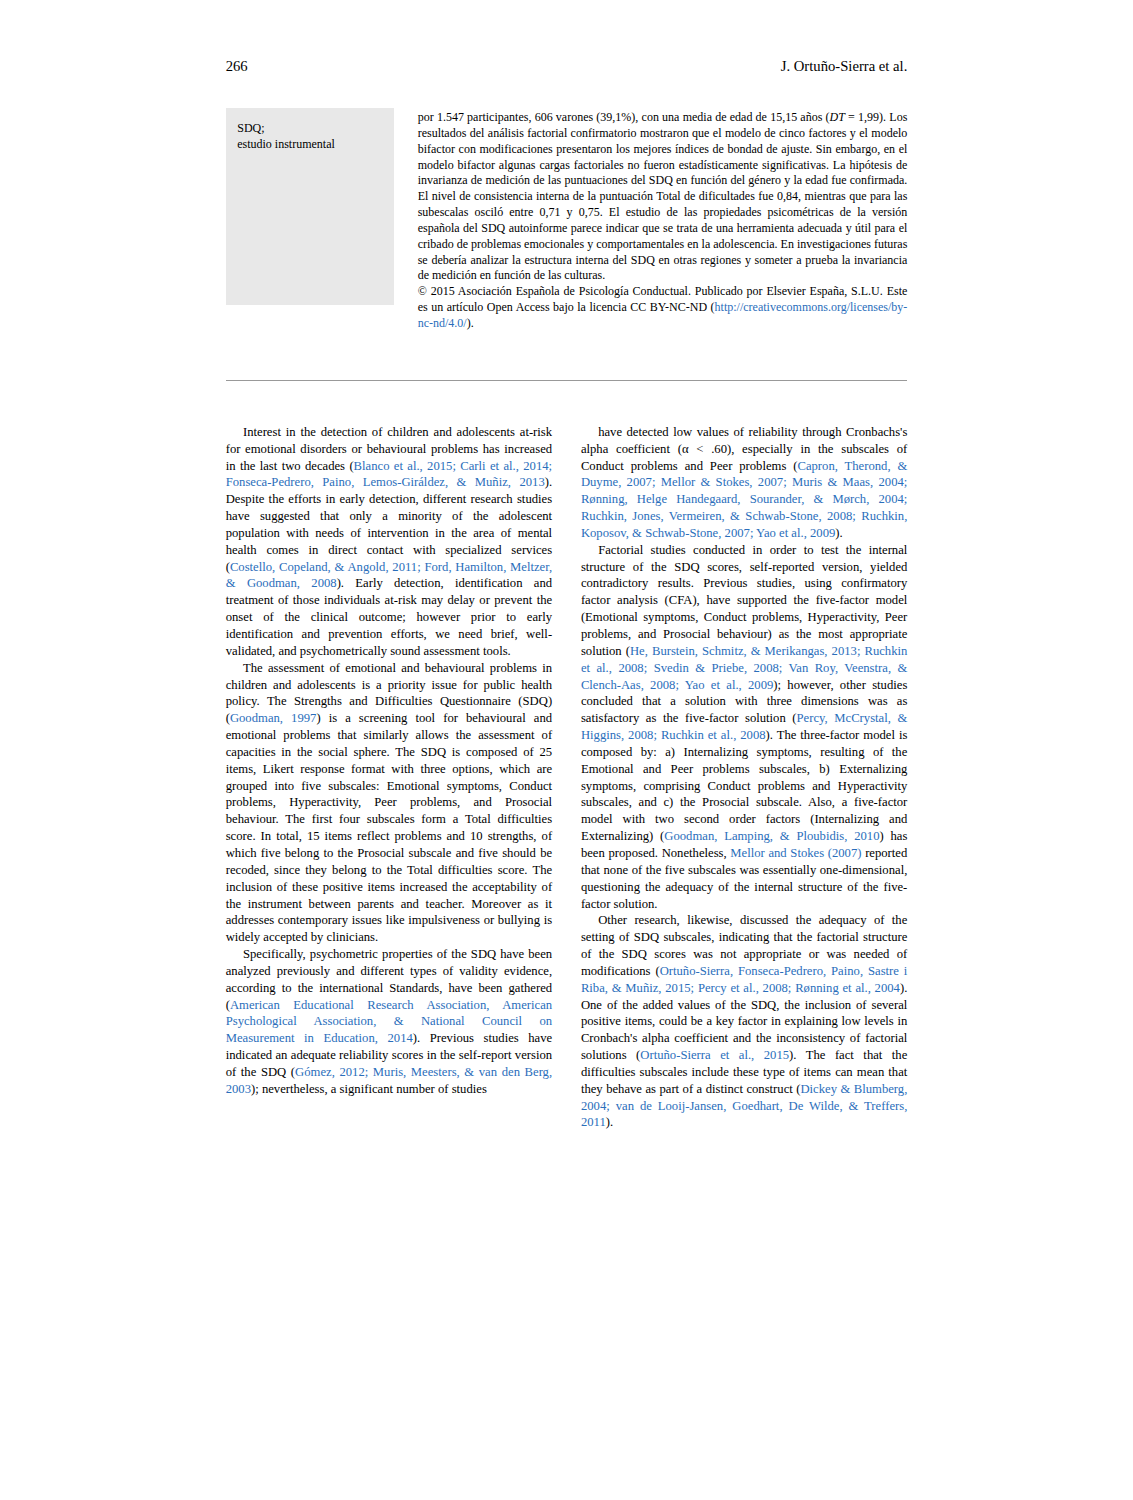266
J. Ortuño-Sierra et al.
SDQ;
estudio instrumental
por 1.547 participantes, 606 varones (39,1%), con una media de edad de 15,15 años (DT = 1,99). Los resultados del análisis factorial confirmatorio mostraron que el modelo de cinco factores y el modelo bifactor con modificaciones presentaron los mejores índices de bondad de ajuste. Sin embargo, en el modelo bifactor algunas cargas factoriales no fueron estadísticamente significativas. La hipótesis de invarianza de medición de las puntuaciones del SDQ en función del género y la edad fue confirmada. El nivel de consistencia interna de la puntuación Total de dificultades fue 0,84, mientras que para las subescalas osciló entre 0,71 y 0,75. El estudio de las propiedades psicométricas de la versión española del SDQ autoinforme parece indicar que se trata de una herramienta adecuada y útil para el cribado de problemas emocionales y comportamentales en la adolescencia. En investigaciones futuras se debería analizar la estructura interna del SDQ en otras regiones y someter a prueba la invariancia de medición en función de las culturas.
© 2015 Asociación Española de Psicología Conductual. Publicado por Elsevier España, S.L.U. Este es un artículo Open Access bajo la licencia CC BY-NC-ND (http://creativecommons.org/licenses/by-nc-nd/4.0/).
Interest in the detection of children and adolescents at-risk for emotional disorders or behavioural problems has increased in the last two decades (Blanco et al., 2015; Carli et al., 2014; Fonseca-Pedrero, Paino, Lemos-Giráldez, & Muñiz, 2013). Despite the efforts in early detection, different research studies have suggested that only a minority of the adolescent population with needs of intervention in the area of mental health comes in direct contact with specialized services (Costello, Copeland, & Angold, 2011; Ford, Hamilton, Meltzer, & Goodman, 2008). Early detection, identification and treatment of those individuals at-risk may delay or prevent the onset of the clinical outcome; however prior to early identification and prevention efforts, we need brief, well-validated, and psychometrically sound assessment tools.
The assessment of emotional and behavioural problems in children and adolescents is a priority issue for public health policy. The Strengths and Difficulties Questionnaire (SDQ) (Goodman, 1997) is a screening tool for behavioural and emotional problems that similarly allows the assessment of capacities in the social sphere. The SDQ is composed of 25 items, Likert response format with three options, which are grouped into five subscales: Emotional symptoms, Conduct problems, Hyperactivity, Peer problems, and Prosocial behaviour. The first four subscales form a Total difficulties score. In total, 15 items reflect problems and 10 strengths, of which five belong to the Prosocial subscale and five should be recoded, since they belong to the Total difficulties score. The inclusion of these positive items increased the acceptability of the instrument between parents and teacher. Moreover as it addresses contemporary issues like impulsiveness or bullying is widely accepted by clinicians.
Specifically, psychometric properties of the SDQ have been analyzed previously and different types of validity evidence, according to the international Standards, have been gathered (American Educational Research Association, American Psychological Association, & National Council on Measurement in Education, 2014). Previous studies have indicated an adequate reliability scores in the self-report version of the SDQ (Gómez, 2012; Muris, Meesters, & van den Berg, 2003); nevertheless, a significant number of studies
have detected low values of reliability through Cronbachs's alpha coefficient (α < .60), especially in the subscales of Conduct problems and Peer problems (Capron, Therond, & Duyme, 2007; Mellor & Stokes, 2007; Muris & Maas, 2004; Rønning, Helge Handegaard, Sourander, & Mørch, 2004; Ruchkin, Jones, Vermeiren, & Schwab-Stone, 2008; Ruchkin, Koposov, & Schwab-Stone, 2007; Yao et al., 2009).
Factorial studies conducted in order to test the internal structure of the SDQ scores, self-reported version, yielded contradictory results. Previous studies, using confirmatory factor analysis (CFA), have supported the five-factor model (Emotional symptoms, Conduct problems, Hyperactivity, Peer problems, and Prosocial behaviour) as the most appropriate solution (He, Burstein, Schmitz, & Merikangas, 2013; Ruchkin et al., 2008; Svedin & Priebe, 2008; Van Roy, Veenstra, & Clench-Aas, 2008; Yao et al., 2009); however, other studies concluded that a solution with three dimensions was as satisfactory as the five-factor solution (Percy, McCrystal, & Higgins, 2008; Ruchkin et al., 2008). The three-factor model is composed by: a) Internalizing symptoms, resulting of the Emotional and Peer problems subscales, b) Externalizing symptoms, comprising Conduct problems and Hyperactivity subscales, and c) the Prosocial subscale. Also, a five-factor model with two second order factors (Internalizing and Externalizing) (Goodman, Lamping, & Ploubidis, 2010) has been proposed. Nonetheless, Mellor and Stokes (2007) reported that none of the five subscales was essentially one-dimensional, questioning the adequacy of the internal structure of the five-factor solution.
Other research, likewise, discussed the adequacy of the setting of SDQ subscales, indicating that the factorial structure of the SDQ scores was not appropriate or was needed of modifications (Ortuño-Sierra, Fonseca-Pedrero, Paino, Sastre i Riba, & Muñiz, 2015; Percy et al., 2008; Rønning et al., 2004). One of the added values of the SDQ, the inclusion of several positive items, could be a key factor in explaining low levels in Cronbach's alpha coefficient and the inconsistency of factorial solutions (Ortuño-Sierra et al., 2015). The fact that the difficulties subscales include these type of items can mean that they behave as part of a distinct construct (Dickey & Blumberg, 2004; van de Looij-Jansen, Goedhart, De Wilde, & Treffers, 2011).